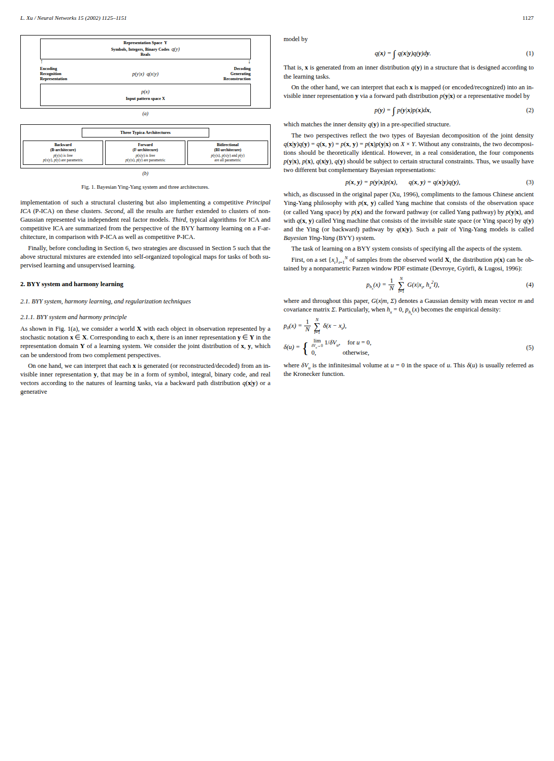L. Xu / Neural Networks 15 (2002) 1125–1151 1127
Representation Space Y
Symbols, Integers, Binary Codes q(y)
Reals
↑ ↓
Encoding
Recognition
Representation
p(y|x) q(x|y)
Decoding
Generating
Reconstruction
p(x) Input pattern space X
(a)
Three Typica Architectures
Backward
(B-architecure) p(y|x) is free
p(x|y), p(y) are parametric
Forward
(F-architecure) p(x|y) is free
p(y|x), p(y) are parametric
Bidirectional
(BI-architecure) p(y|x), p(x|y) and p(y)
are all parametric
(b)
Fig. 1. Bayesian Ying-Yang system and three architectures.
implementation of such a structural clustering but also implementing a competitive Principal ICA (P-ICA) on these clusters. Second, all the results are further extended to clusters of nonGaussian represented via independent real factor models. Third, typical algorithms for ICA and competitive ICA are summarized from the perspective of the BYY harmony learning on a F-architecture, in comparison with P-ICA as well as competitive P-ICA.
Finally, before concluding in Section 6, two strategies are discussed in Section 5 such that the above structural mixtures are extended into self-organized topological maps for tasks of both supervised learning and unsupervised learning.
2. BYY system and harmony learning
2.1. BYY system, harmony learning, and regularization techniques
2.1.1. BYY system and harmony principle
As shown in Fig. 1(a), we consider a world X with each object in observation represented by a stochastic notation x ∈ X. Corresponding to each x, there is an inner representation y ∈ Y in the representation domain Y of a learning system. We consider the joint distribution of x, y, which can be understood from two complement perspectives.
On one hand, we can interpret that each x is generated (or reconstructed/decoded) from an invisible inner representation y, that may be in a form of symbol, integral, binary code, and real vectors according to the natures of learning tasks, via a backward path distribution q(x|y) or a generative
model by
q(x) = ∫ q(x|y)q(y)dy.
(1)
That is, x is generated from an inner distribution q(y) in a structure that is designed according to the learning tasks.
On the other hand, we can interpret that each x is mapped (or encoded/recognized) into an invisible inner representation y via a forward path distribution p(y|x) or a representative model by
p(y) = ∫ p(y|x)p(x)dx,
(2)
which matches the inner density q(y) in a pre-specified structure.
The two perspectives reflect the two types of Bayesian decomposition of the joint density q(x|y)q(y) = q(x, y) = p(x, y) = p(x)p(y|x) on X × Y. Without any constraints, the two decompositions should be theoretically identical. However, in a real consideration, the four components p(y|x), p(x), q(x|y), q(y) should be subject to certain structural constraints. Thus, we usually have two different but complementary Bayesian representations:
p(x, y) = p(y|x)p(x), q(x, y) = q(x|y)q(y),
(3)
which, as discussed in the original paper (Xu, 1996), compliments to the famous Chinese ancient Ying-Yang philosophy with p(x, y) called Yang machine that consists of the observation space (or called Yang space) by p(x) and the forward pathway (or called Yang pathway) by p(y|x), and with q(x, y) called Ying machine that consists of the invisible state space (or Ying space) by q(y) and the Ying (or backward) pathway by q(x|y). Such a pair of Ying-Yang models is called Bayesian Ying-Yang (BYY) system.
The task of learning on a BYY system consists of specifying all the aspects of the system.
First, on a set {xt}t=1N of samples from the observed world X, the distribution p(x) can be obtained by a nonparametric Parzen window PDF estimate (Devroye, Györfi, & Lugosi, 1996):
phx(x) = 1 N N∑t=1 G(x|xt, hx2I),
(4)
where and throughout this paper, G(x|m, Σ) denotes a Gaussian density with mean vector m and covariance matrix Σ. Particularly, when hx = 0, phx(x) becomes the empirical density:
p0(x) = 1 N N∑t=1 δ(x − xt),
δ(u) = { lim δVu→0 1/δVu,for u = 0, 0,otherwise,
(5)
where δVu is the infinitesimal volume at u = 0 in the space of u. This δ(u) is usually referred as the Kronecker function.